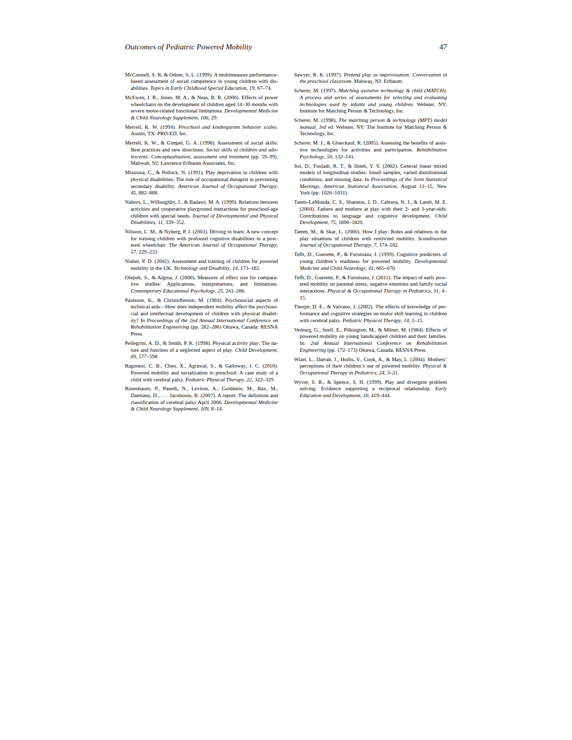Outcomes of Pediatric Powered Mobility
47
McConnell, S. R. & Odom, S. L. (1999). A multimeasure performance-based assessment of social competence in young children with disabilities. Topics in Early Childhood Special Education, 19, 67–74.
McEwen, I. R., Jones, M. A., & Neas, B. R. (2006). Effects of power wheelchairs on the development of children aged 14–30 months with severe motor-related functional limitations. Developmental Medicine & Child Neurology Supplement, 106, 29.
Merrell, K. W. (1994). Preschool and kindergarten behavior scales. Austin, TX: PRO-ED, Inc.
Merrell, K. W., & Gimpel, G. A. (1998). Assessment of social skills: Best practices and new directions. Social skills of children and adolescents: Conceptualization, assessment and treatment (pp. 59–99). Mahwah, NJ: Lawrence Erlbaum Associates, Inc.
Missiuna, C., & Pollock, N. (1991). Play deprivation in children with physical disabilities: The role of occupational therapist in preventing secondary disability. American Journal of Occupational Therapy, 45, 882–888.
Nabors, L., Willoughby, J., & Badawi, M. A. (1999). Relations between activities and cooperative playground interactions for preschool-age children with special needs. Journal of Developmental and Physical Disabilities, 11, 339–352.
Nilsson, L. M., & Nyberg, P. J. (2003). Driving to learn: A new concept for training children with profound cognitive disabilities in a powered wheelchair. The American Journal of Occupational Therapy, 57, 229–233.
Nisbet, P. D. (2002). Assessment and training of children for powered mobility in the UK. Technology and Disability, 14, 173–182.
Olejnik, S., & Algina, J. (2000). Measures of effect size for comparative studies: Applications, interpretations, and limitations. Contemporary Educational Psychology, 25, 241–286.
Paulsson, K., & Christofferson, M. (1984). Psychosocial aspects of technical aids—How does independent mobility affect the psychosocial and intellectual development of children with physical disability? In Proceedings of the 2nd Annual International Conference on Rehabilitation Engineering (pp. 282–286) Ottawa, Canada: RESNA Press.
Pellegrini, A. D., & Smith, P. K. (1998). Physical activity play: The nature and function of a neglected aspect of play. Child Development, 69, 577–598.
Ragonesi, C. B., Chen, X., Agrawal, S., & Galloway, J. C. (2010). Powered mobility and socialization in preschool: A case study of a child with cerebral palsy. Pediatric Physical Therapy, 22, 322–329.
Rosenbaum, P., Paneth, N., Leviton, A., Goldstein, M., Bax, M., Damiano, D., . . . Jacobsson, B. (2007). A report: The definition and classification of cerebral palsy April 2006. Developmental Medicine & Child Neurology Supplement, 109, 8–14.
Sawyer, R. K. (1997). Pretend play as improvisation: Conversation in the preschool classroom. Mahway, NJ: Erlbaum.
Scherer, M. (1997). Matching assistive technology & child (MATCH). A process and series of assessments for selecting and evaluating technologies used by infants and young children. Webster, NY: Institute for Matching Person & Technology, Inc.
Scherer, M. (1998). The matching person & technology (MPT) model manual, 3rd ed. Webster, NY: The Institute for Matching Person & Technology, Inc.
Scherer, M. J., & Glueckauf, R. (2005). Assessing the benefits of assistive technologies for activities and participation. Rehabilitation Psychology, 50, 132–141.
Sui, D., Fouladi, R. T., & Shieh, Y. Y. (2002). General linear mixed models of longitudinal studies: Small samples, varied distributional conditions, and missing data. In Proceedings of the Joint Statistical Meetings, American Statistical Association, August 11–15, New York (pp. 1026–1031).
Tamis-LeMonda, C. S., Shannon, J. D., Cabrera, N. J., & Lamb, M. E. (2004). Fathers and mothers at play with their 2- and 3-year-olds: Contributions to language and cognitive development. Child Development, 75, 1806–1820.
Tamm, M., & Skar, L. (2000). How I play: Roles and relations in the play situations of children with restricted mobility. Scandinavian Journal of Occupational Therapy, 7, 174–182.
Tefft, D., Guerette, P., & Furumasu, J. (1999). Cognitive predictors of young children’s readiness for powered mobility. Developmental Medicine and Child Neurology, 41, 665–670.
Tefft, D., Guerette, P., & Furumasu, J. (2011). The impact of early powered mobility on parental stress, negative emotions and family social interactions. Physical & Occupational Therapy in Pediatrics, 31, 4–15.
Thorpe, D. E., & Valvano, J. (2002). The effects of knowledge of performance and cognitive strategies on motor skill learning in children with cerebral palsy. Pediatric Physical Therapy, 14, 2–15.
Verburg, G., Snell, E., Pilkington, M., & Milner, M. (1984). Effects of powered mobility on young handicapped children and their families. In: 2nd Annual International Conference on Rehabilitation Engineering (pp. 172–173) Ottawa, Canada: RESNA Press.
Wiart, L., Darrah, J., Hollis, V., Cook, A., & May, L. (2004). Mothers’ perceptions of their children’s use of powered mobility. Physical & Occupational Therapy in Pediatrics, 24, 3–21.
Wyver, S. R., & Spence, S. H. (1999). Play and divergent problem solving: Evidence supporting a reciprocal relationship. Early Education and Development, 10, 419–444.